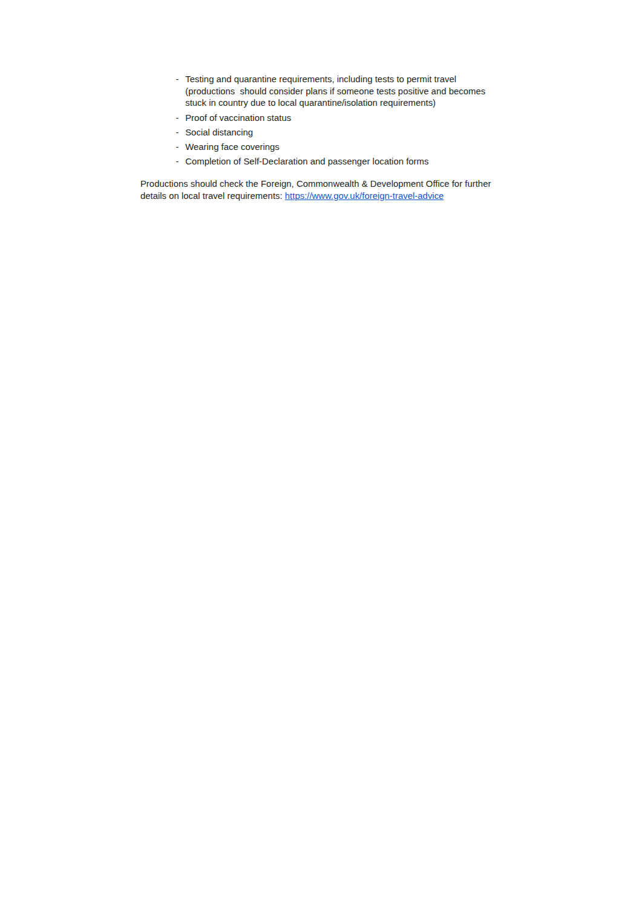Testing and quarantine requirements, including tests to permit travel (productions should consider plans if someone tests positive and becomes stuck in country due to local quarantine/isolation requirements)
Proof of vaccination status
Social distancing
Wearing face coverings
Completion of Self-Declaration and passenger location forms
Productions should check the Foreign, Commonwealth & Development Office for further details on local travel requirements: https://www.gov.uk/foreign-travel-advice